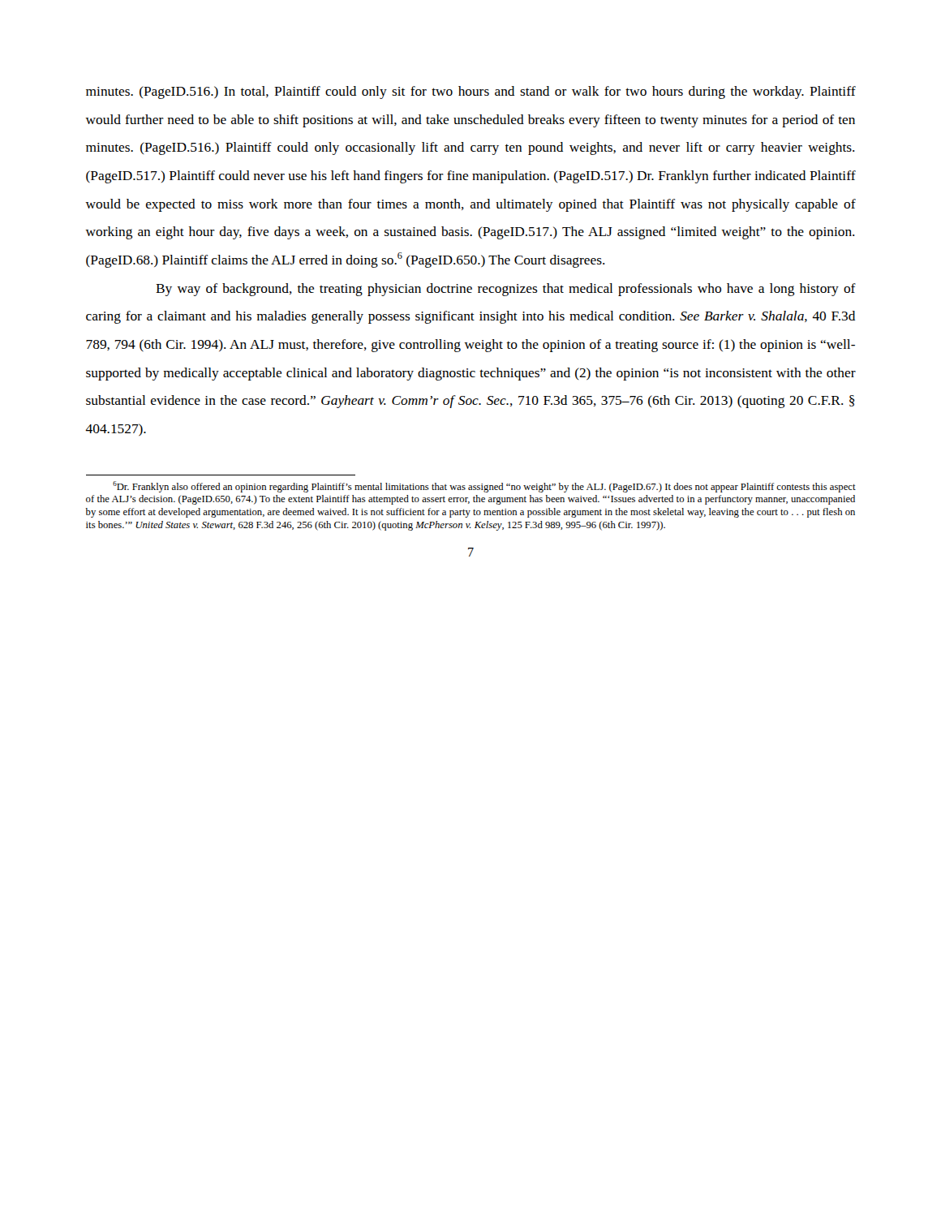minutes. (PageID.516.) In total, Plaintiff could only sit for two hours and stand or walk for two hours during the workday. Plaintiff would further need to be able to shift positions at will, and take unscheduled breaks every fifteen to twenty minutes for a period of ten minutes. (PageID.516.) Plaintiff could only occasionally lift and carry ten pound weights, and never lift or carry heavier weights. (PageID.517.) Plaintiff could never use his left hand fingers for fine manipulation. (PageID.517.) Dr. Franklyn further indicated Plaintiff would be expected to miss work more than four times a month, and ultimately opined that Plaintiff was not physically capable of working an eight hour day, five days a week, on a sustained basis. (PageID.517.) The ALJ assigned “limited weight” to the opinion. (PageID.68.) Plaintiff claims the ALJ erred in doing so.6 (PageID.650.) The Court disagrees.
By way of background, the treating physician doctrine recognizes that medical professionals who have a long history of caring for a claimant and his maladies generally possess significant insight into his medical condition. See Barker v. Shalala, 40 F.3d 789, 794 (6th Cir. 1994). An ALJ must, therefore, give controlling weight to the opinion of a treating source if: (1) the opinion is “well-supported by medically acceptable clinical and laboratory diagnostic techniques” and (2) the opinion “is not inconsistent with the other substantial evidence in the case record.” Gayheart v. Comm’r of Soc. Sec., 710 F.3d 365, 375–76 (6th Cir. 2013) (quoting 20 C.F.R. § 404.1527).
6Dr. Franklyn also offered an opinion regarding Plaintiff’s mental limitations that was assigned “no weight” by the ALJ. (PageID.67.) It does not appear Plaintiff contests this aspect of the ALJ’s decision. (PageID.650, 674.) To the extent Plaintiff has attempted to assert error, the argument has been waived. “‘Issues adverted to in a perfunctory manner, unaccompanied by some effort at developed argumentation, are deemed waived. It is not sufficient for a party to mention a possible argument in the most skeletal way, leaving the court to . . . put flesh on its bones.’” United States v. Stewart, 628 F.3d 246, 256 (6th Cir. 2010) (quoting McPherson v. Kelsey, 125 F.3d 989, 995–96 (6th Cir. 1997)).
7